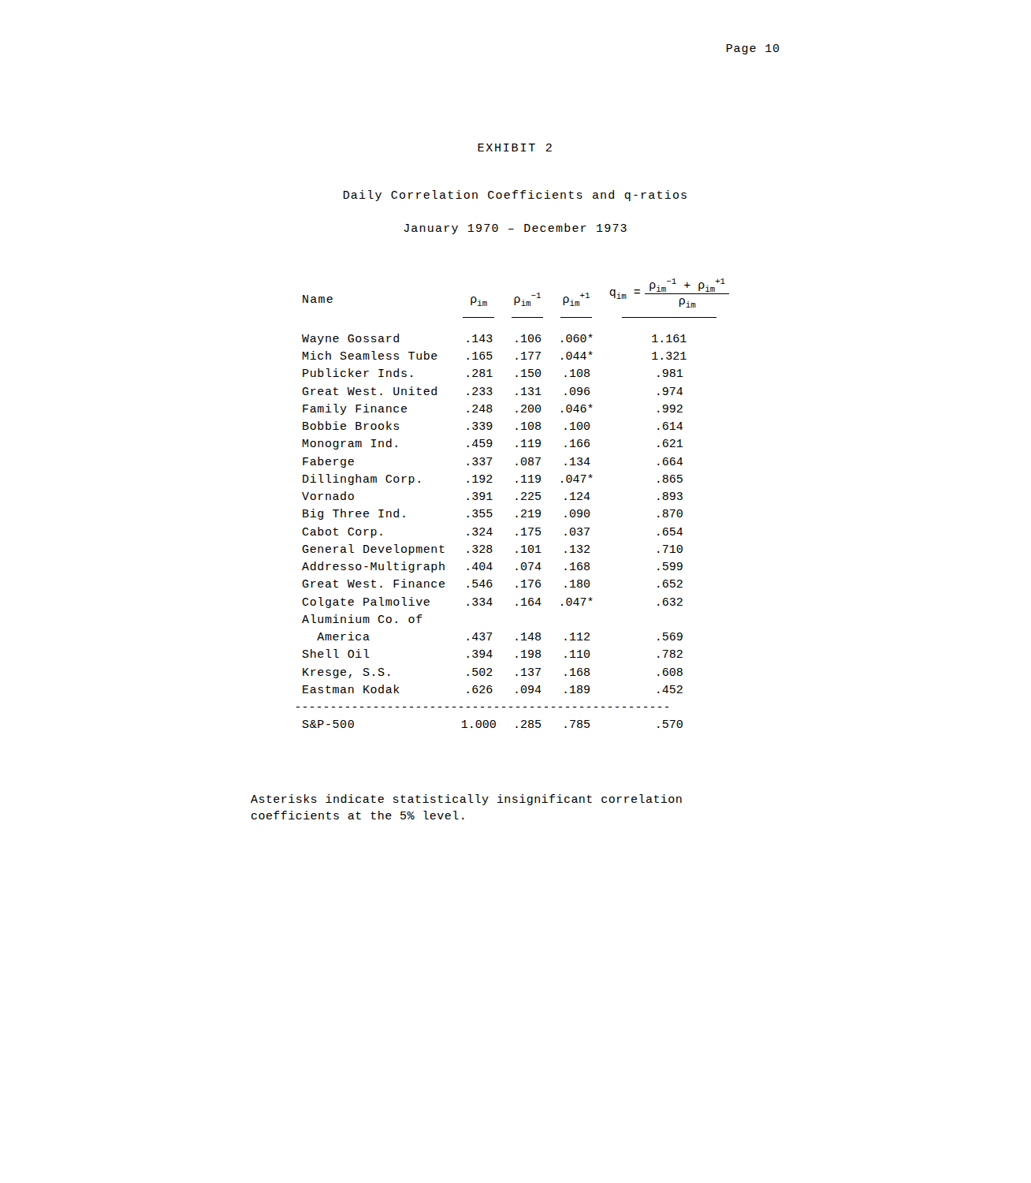Page 10
EXHIBIT 2
Daily Correlation Coefficients and q-ratios
January 1970 – December 1973
| Name | ρ im | ρ im −1 | ρ im +1 | q im = ρ im −1 + ρ im +1 ρ im |
| --- | --- | --- | --- | --- |
| Wayne Gossard | .143 | .106 | .060* | 1.161 |
| Mich Seamless Tube | .165 | .177 | .044* | 1.321 |
| Publicker Inds. | .281 | .150 | .108 | .981 |
| Great West. United | .233 | .131 | .096 | .974 |
| Family Finance | .248 | .200 | .046* | .992 |
| Bobbie Brooks | .339 | .108 | .100 | .614 |
| Monogram Ind. | .459 | .119 | .166 | .621 |
| Faberge | .337 | .087 | .134 | .664 |
| Dillingham Corp. | .192 | .119 | .047* | .865 |
| Vornado | .391 | .225 | .124 | .893 |
| Big Three Ind. | .355 | .219 | .090 | .870 |
| Cabot Corp. | .324 | .175 | .037 | .654 |
| General Development | .328 | .101 | .132 | .710 |
| Addresso-Multigraph | .404 | .074 | .168 | .599 |
| Great West. Finance | .546 | .176 | .180 | .652 |
| Colgate Palmolive | .334 | .164 | .047* | .632 |
| Aluminium Co. of | | | | |
| America | .437 | .148 | .112 | .569 |
| Shell Oil | .394 | .198 | .110 | .782 |
| Kresge, S.S. | .502 | .137 | .168 | .608 |
| Eastman Kodak | .626 | .094 | .189 | .452 |
| ----------------------------------------------------- |
| S&P-500 | 1.000 | .285 | .785 | .570 |
Asterisks indicate statistically insignificant correlation
coefficients at the 5% level.